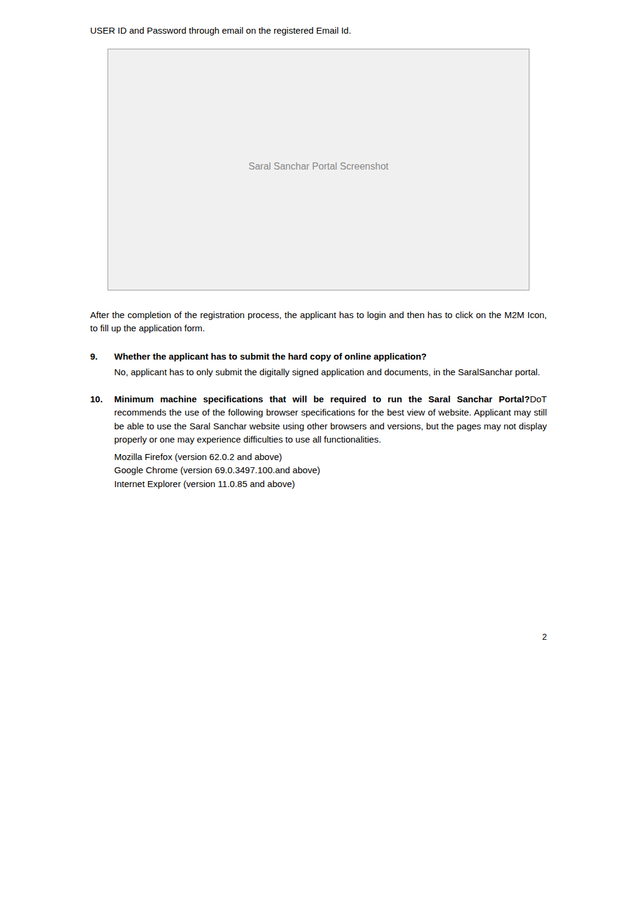USER ID and Password through email on the registered Email Id.
After the completion of the registration process, the applicant has to login and then has to click on the M2M Icon, to fill up the application form.
9.
Whether the applicant has to submit the hard copy of online application?
No, applicant has to only submit the digitally signed application and documents, in the SaralSanchar portal.
10.
Minimum machine specifications that will be required to run the Saral Sanchar Portal?DoT recommends the use of the following browser specifications for the best view of website. Applicant may still be able to use the Saral Sanchar website using other browsers and versions, but the pages may not display properly or one may experience difficulties to use all functionalities.
Mozilla Firefox (version 62.0.2 and above)
Google Chrome (version 69.0.3497.100.and above)
Internet Explorer (version 11.0.85 and above)
2